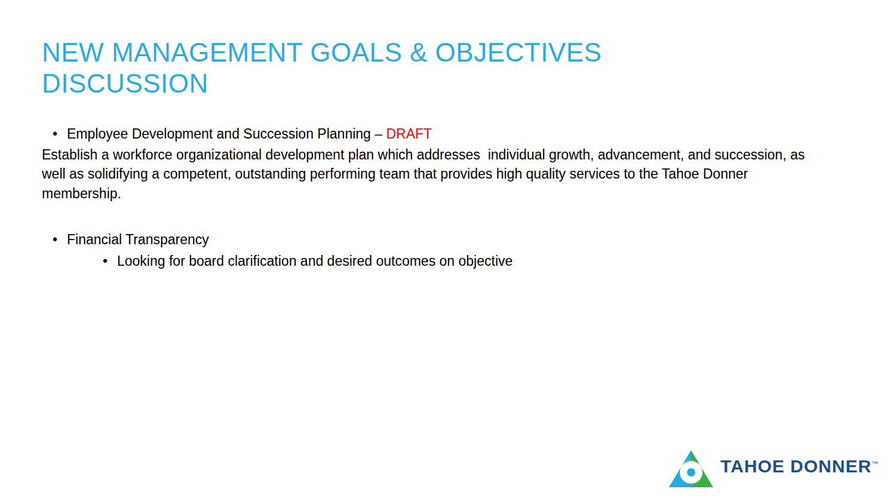NEW MANAGEMENT GOALS & OBJECTIVES DISCUSSION
Employee Development and Succession Planning – DRAFT
Establish a workforce organizational development plan which addresses individual growth, advancement, and succession, as well as solidifying a competent, outstanding performing team that provides high quality services to the Tahoe Donner membership.
Financial Transparency
Looking for board clarification and desired outcomes on objective
TAHOE DONNER™